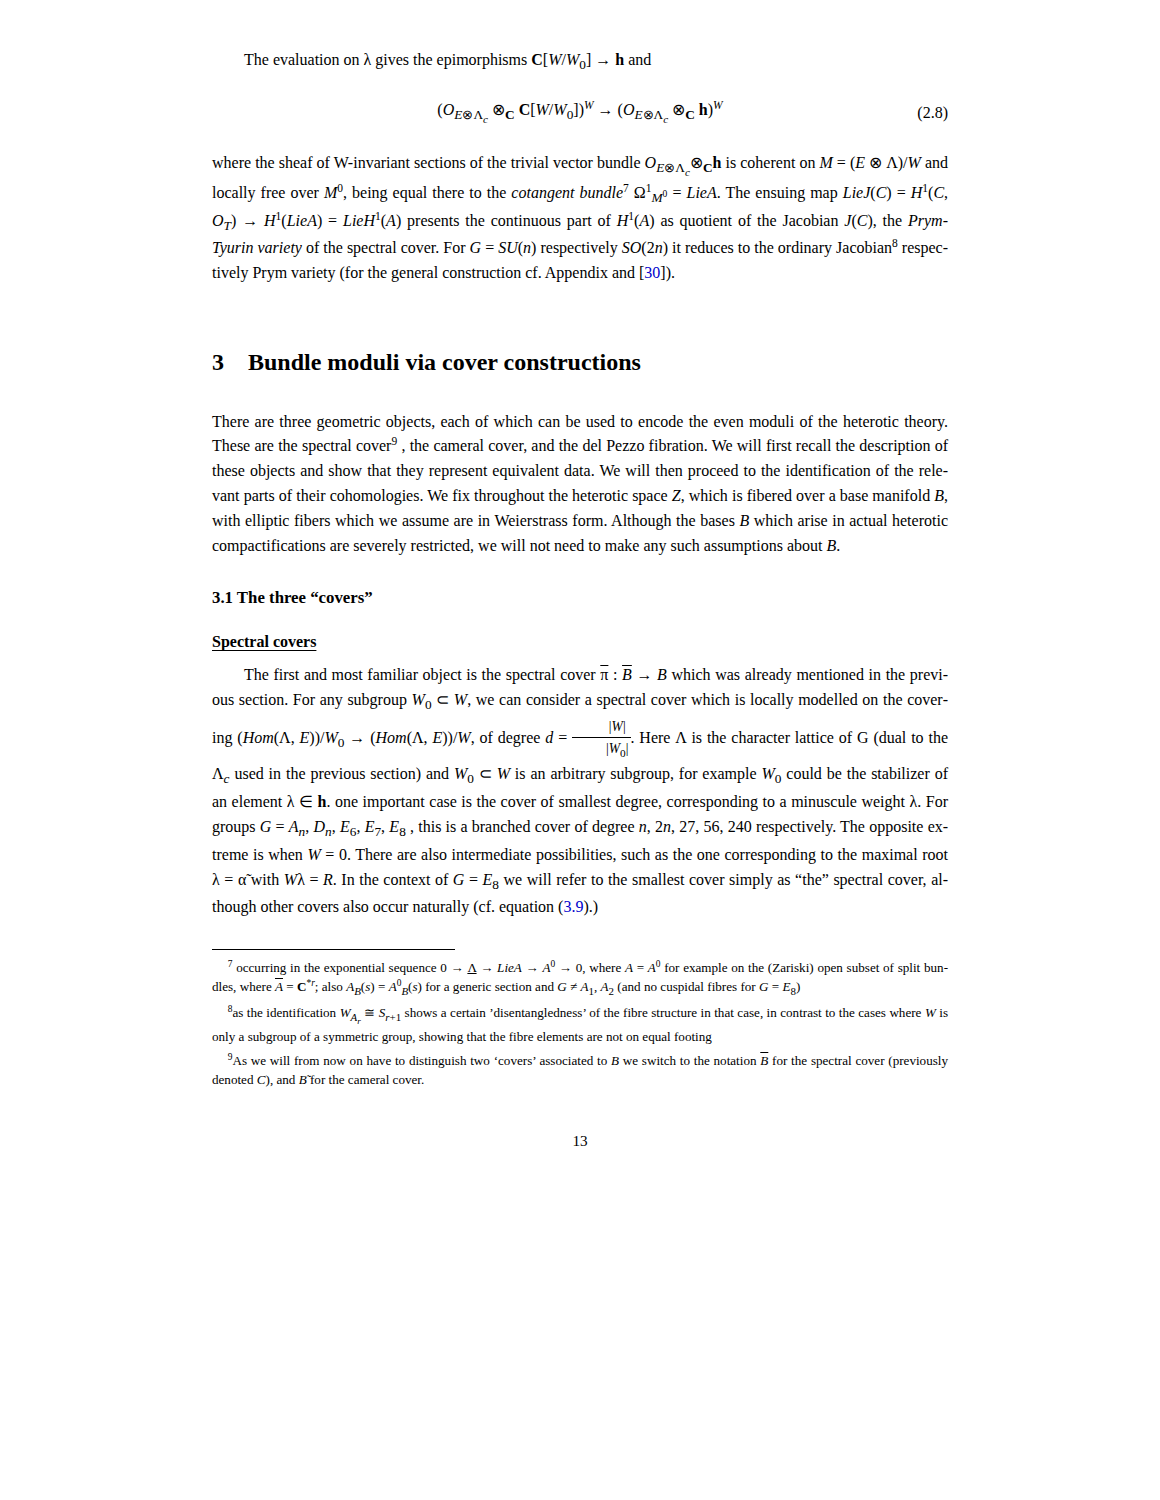The evaluation on λ gives the epimorphisms C[W/W0] → h and
(OE⊗Λc ⊗C C[W/W0])W → (OE⊗Λc ⊗C h)W (2.8)
where the sheaf of W-invariant sections of the trivial vector bundle OE⊗Λc⊗Ch is coherent on M = (E ⊗ Λ)/W and locally free over M0, being equal there to the cotangent bundle7 Ω1M0 = Lie A. The ensuing map LieJ(C) = H1(C, OT) → H1(Lie A) = LieH1(A) presents the continuous part of H1(A) as quotient of the Jacobian J(C), the Prym-Tyurin variety of the spectral cover. For G = SU(n) respectively SO(2n) it reduces to the ordinary Jacobian8 respectively Prym variety (for the general construction cf. Appendix and [30]).
3 Bundle moduli via cover constructions
There are three geometric objects, each of which can be used to encode the even moduli of the heterotic theory. These are the spectral cover9 , the cameral cover, and the del Pezzo fibration. We will first recall the description of these objects and show that they represent equivalent data. We will then proceed to the identification of the relevant parts of their cohomologies. We fix throughout the heterotic space Z, which is fibered over a base manifold B, with elliptic fibers which we assume are in Weierstrass form. Although the bases B which arise in actual heterotic compactifications are severely restricted, we will not need to make any such assumptions about B.
3.1 The three “covers”
Spectral covers
The first and most familiar object is the spectral cover π : B → B which was already mentioned in the previous section. For any subgroup W0 ⊂ W, we can consider a spectral cover which is locally modelled on the covering (Hom(Λ, E))/W0 → (Hom(Λ, E))/W, of degree d = |W||W0|. Here Λ is the character lattice of G (dual to the Λc used in the previous section) and W0 ⊂ W is an arbitrary subgroup, for example W0 could be the stabilizer of an element λ ∈ h. one important case is the cover of smallest degree, corresponding to a minuscule weight λ. For groups G = An, Dn, E6, E7, E8 , this is a branched cover of degree n, 2n, 27, 56, 240 respectively. The opposite extreme is when W = 0. There are also intermediate possibilities, such as the one corresponding to the maximal root λ = α̃ with Wλ = R. In the context of G = E8 we will refer to the smallest cover simply as “the” spectral cover, although other covers also occur naturally (cf. equation (3.9).)
7 occurring in the exponential sequence 0 → Λ → Lie A → A0 → 0, where A = A0 for example on the (Zariski) open subset of split bundles, where A = C*r; also AB(s) = A0B(s) for a generic section and G ≠ A1, A2 (and no cuspidal fibres for G = E8)
8as the identification WAr ≅ Sr+1 shows a certain ’disentangledness’ of the fibre structure in that case, in contrast to the cases where W is only a subgroup of a symmetric group, showing that the fibre elements are not on equal footing
9As we will from now on have to distinguish two ‘covers’ associated to B we switch to the notation B for the spectral cover (previously denoted C), and B̃ for the cameral cover.
13